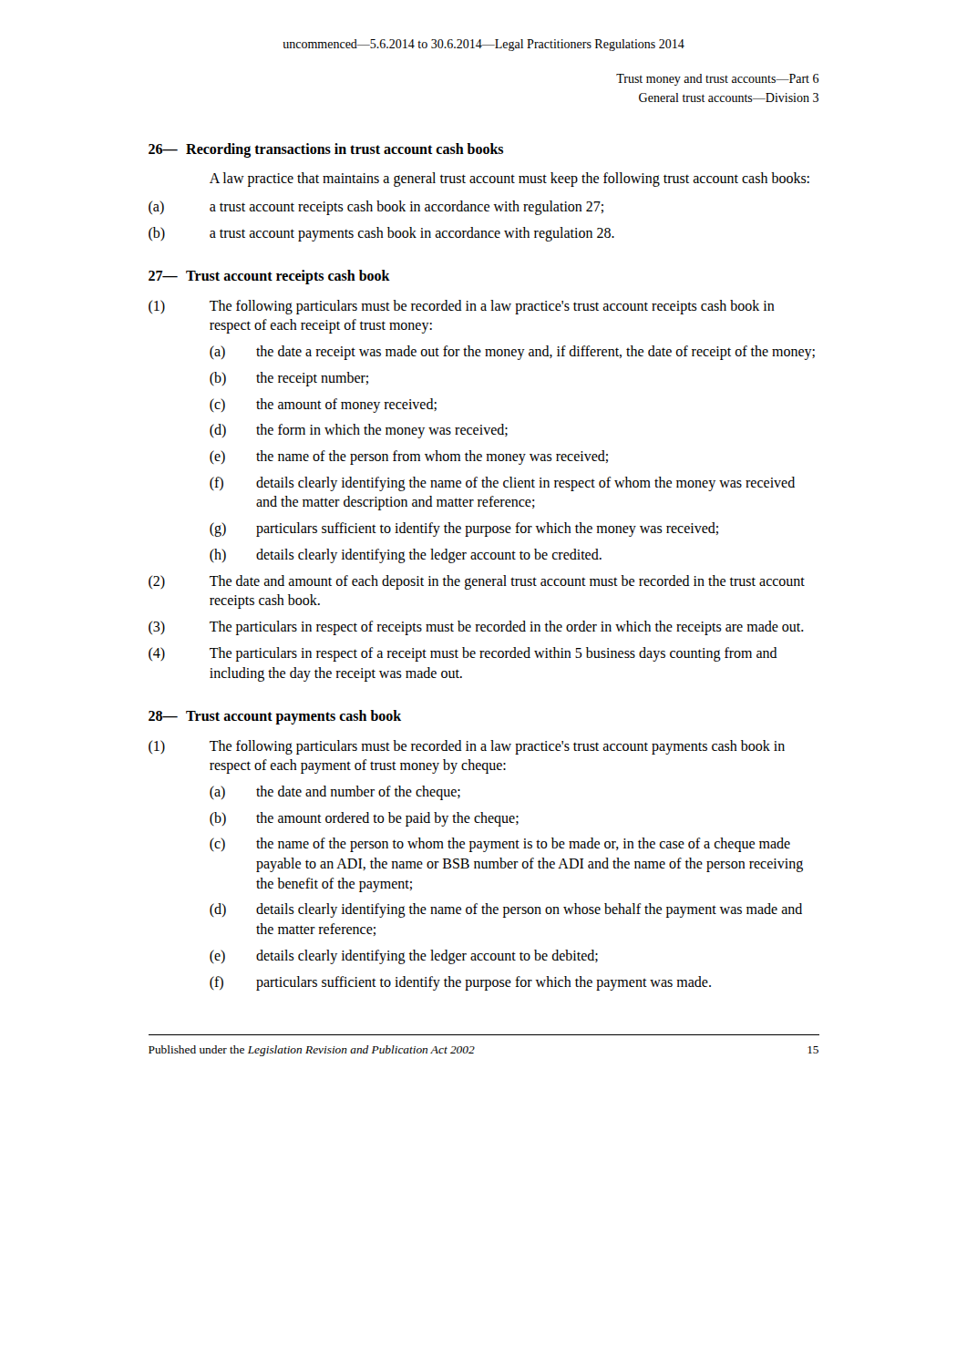uncommenced—5.6.2014 to 30.6.2014—Legal Practitioners Regulations 2014
Trust money and trust accounts—Part 6
General trust accounts—Division 3
26—Recording transactions in trust account cash books
A law practice that maintains a general trust account must keep the following trust account cash books:
(a) a trust account receipts cash book in accordance with regulation 27;
(b) a trust account payments cash book in accordance with regulation 28.
27—Trust account receipts cash book
(1) The following particulars must be recorded in a law practice's trust account receipts cash book in respect of each receipt of trust money:
(a) the date a receipt was made out for the money and, if different, the date of receipt of the money;
(b) the receipt number;
(c) the amount of money received;
(d) the form in which the money was received;
(e) the name of the person from whom the money was received;
(f) details clearly identifying the name of the client in respect of whom the money was received and the matter description and matter reference;
(g) particulars sufficient to identify the purpose for which the money was received;
(h) details clearly identifying the ledger account to be credited.
(2) The date and amount of each deposit in the general trust account must be recorded in the trust account receipts cash book.
(3) The particulars in respect of receipts must be recorded in the order in which the receipts are made out.
(4) The particulars in respect of a receipt must be recorded within 5 business days counting from and including the day the receipt was made out.
28—Trust account payments cash book
(1) The following particulars must be recorded in a law practice's trust account payments cash book in respect of each payment of trust money by cheque:
(a) the date and number of the cheque;
(b) the amount ordered to be paid by the cheque;
(c) the name of the person to whom the payment is to be made or, in the case of a cheque made payable to an ADI, the name or BSB number of the ADI and the name of the person receiving the benefit of the payment;
(d) details clearly identifying the name of the person on whose behalf the payment was made and the matter reference;
(e) details clearly identifying the ledger account to be debited;
(f) particulars sufficient to identify the purpose for which the payment was made.
Published under the Legislation Revision and Publication Act 2002 15